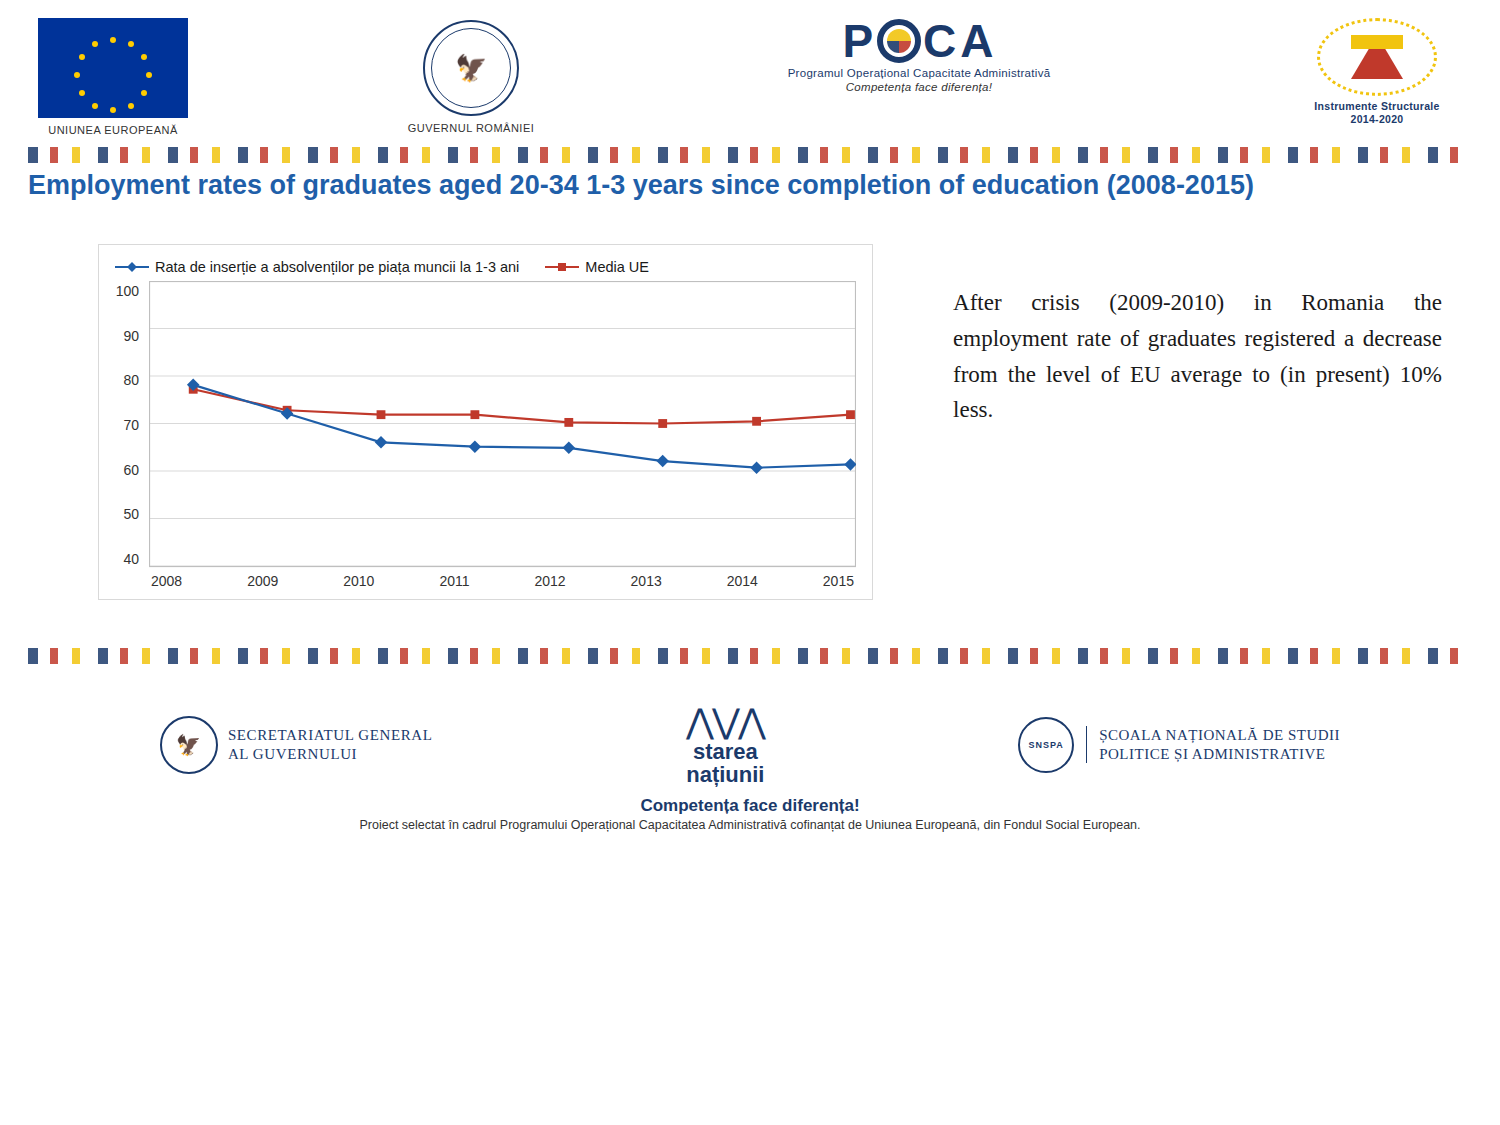UNIUNEA EUROPEANĂ
🦅
GUVERNUL ROMÂNIEI
P CA
Programul Operațional Capacitate Administrativă
Competența face diferența!
Instrumente Structurale
2014-2020
Employment rates of graduates aged 20-34 1-3 years since completion of education (2008-2015)
Rata de inserție a absolvenților pe piața muncii la 1-3 ani Media UE
100
90
80
70
60
50
40
2008200920102011 2012201320142015
After crisis (2009-2010) in Romania the employment rate of graduates registered a decrease from the level of EU average to (in present) 10% less.
🦅
SECRETARIATUL GENERAL
AL GUVERNULUI
⋀⋁⋀
starea
națiunii
SNSPA
ȘCOALA NAȚIONALĂ DE STUDII
POLITICE ȘI ADMINISTRATIVE
Competența face diferența!
Proiect selectat în cadrul Programului Operațional Capacitatea Administrativă cofinanțat de Uniunea Europeană, din Fondul Social European.